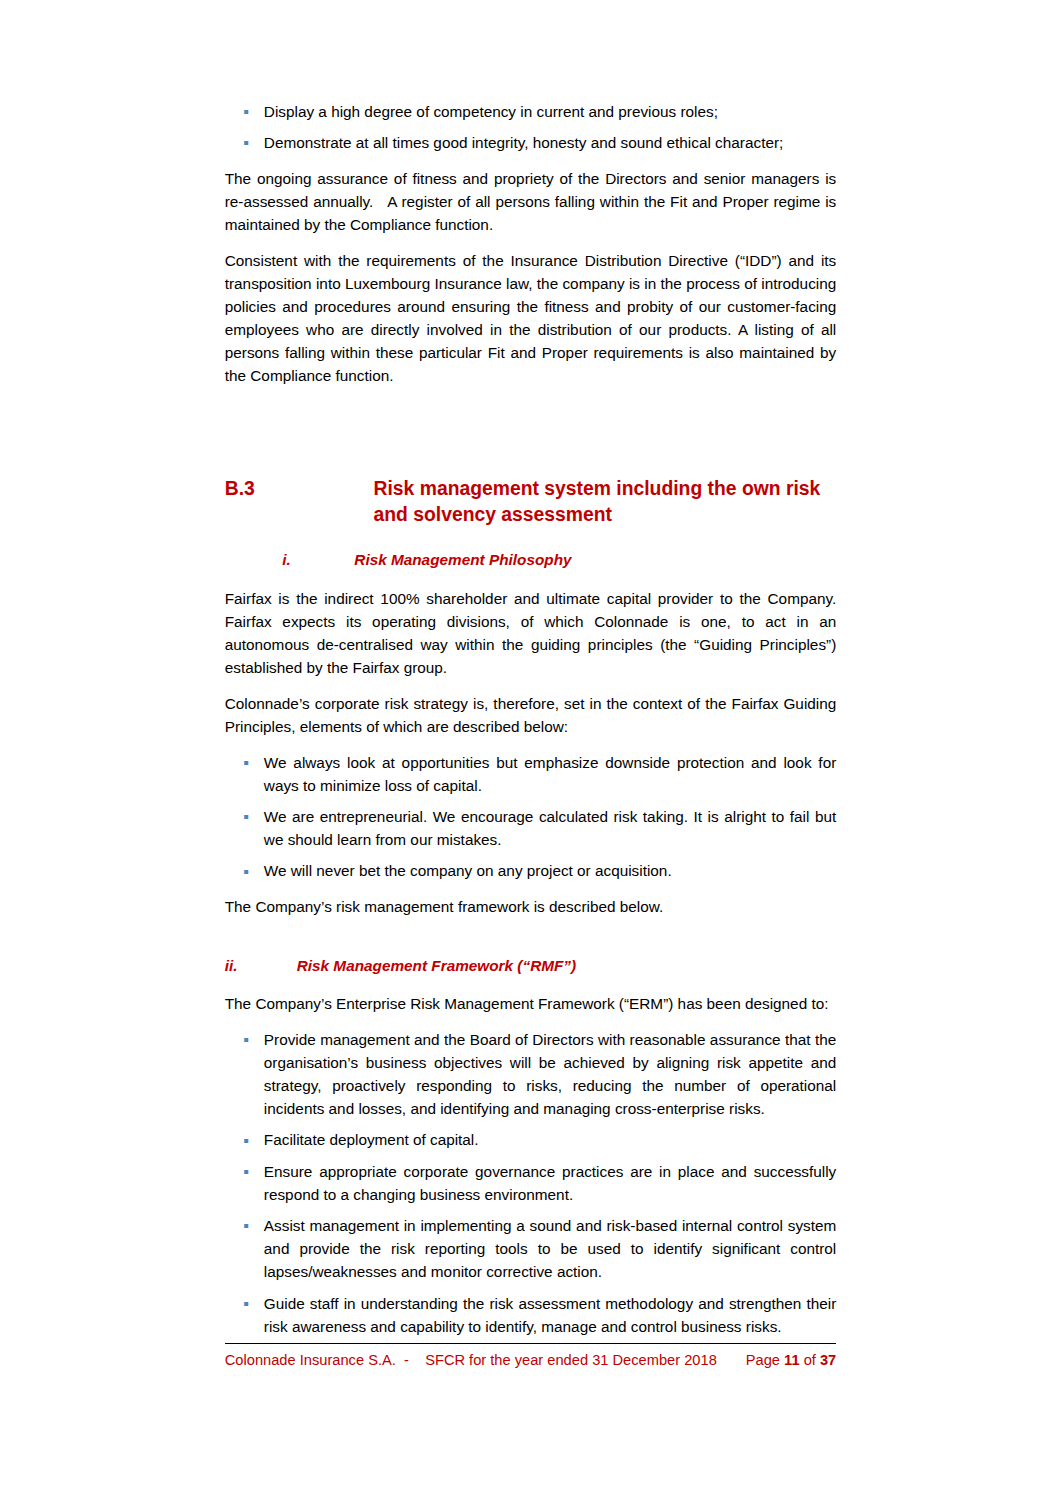Display a high degree of competency in current and previous roles;
Demonstrate at all times good integrity, honesty and sound ethical character;
The ongoing assurance of fitness and propriety of the Directors and senior managers is re-assessed annually. A register of all persons falling within the Fit and Proper regime is maintained by the Compliance function.
Consistent with the requirements of the Insurance Distribution Directive (“IDD”) and its transposition into Luxembourg Insurance law, the company is in the process of introducing policies and procedures around ensuring the fitness and probity of our customer-facing employees who are directly involved in the distribution of our products. A listing of all persons falling within these particular Fit and Proper requirements is also maintained by the Compliance function.
B.3 Risk management system including the own risk and solvency assessment
i. Risk Management Philosophy
Fairfax is the indirect 100% shareholder and ultimate capital provider to the Company. Fairfax expects its operating divisions, of which Colonnade is one, to act in an autonomous de-centralised way within the guiding principles (the “Guiding Principles”) established by the Fairfax group.
Colonnade’s corporate risk strategy is, therefore, set in the context of the Fairfax Guiding Principles, elements of which are described below:
We always look at opportunities but emphasize downside protection and look for ways to minimize loss of capital.
We are entrepreneurial. We encourage calculated risk taking. It is alright to fail but we should learn from our mistakes.
We will never bet the company on any project or acquisition.
The Company’s risk management framework is described below.
ii. Risk Management Framework (“RMF”)
The Company’s Enterprise Risk Management Framework (“ERM”) has been designed to:
Provide management and the Board of Directors with reasonable assurance that the organisation’s business objectives will be achieved by aligning risk appetite and strategy, proactively responding to risks, reducing the number of operational incidents and losses, and identifying and managing cross-enterprise risks.
Facilitate deployment of capital.
Ensure appropriate corporate governance practices are in place and successfully respond to a changing business environment.
Assist management in implementing a sound and risk-based internal control system and provide the risk reporting tools to be used to identify significant control lapses/weaknesses and monitor corrective action.
Guide staff in understanding the risk assessment methodology and strengthen their risk awareness and capability to identify, manage and control business risks.
Colonnade Insurance S.A. - SFCR for the year ended 31 December 2018 Page 11 of 37